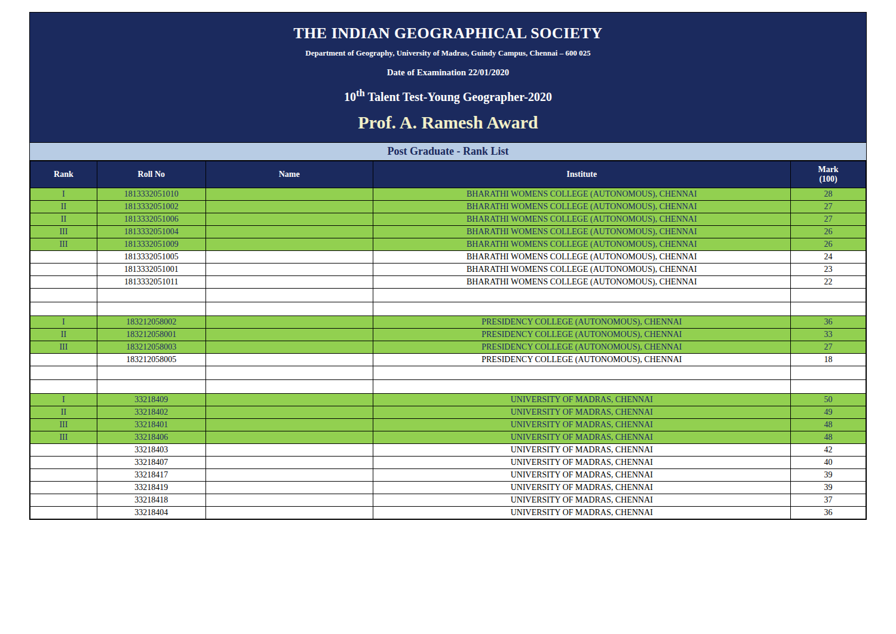THE INDIAN GEOGRAPHICAL SOCIETY
Department of Geography, University of Madras, Guindy Campus, Chennai – 600 025
Date of Examination 22/01/2020
10th Talent Test-Young Geographer-2020
Prof. A. Ramesh Award
Post Graduate - Rank List
| Rank | Roll No | Name | Institute | Mark (100) |
| --- | --- | --- | --- | --- |
| I | 1813332051010 | | BHARATHI WOMENS COLLEGE (AUTONOMOUS), CHENNAI | 28 |
| II | 1813332051002 | | BHARATHI WOMENS COLLEGE (AUTONOMOUS), CHENNAI | 27 |
| II | 1813332051006 | | BHARATHI WOMENS COLLEGE (AUTONOMOUS), CHENNAI | 27 |
| III | 1813332051004 | | BHARATHI WOMENS COLLEGE (AUTONOMOUS), CHENNAI | 26 |
| III | 1813332051009 | | BHARATHI WOMENS COLLEGE (AUTONOMOUS), CHENNAI | 26 |
| | 1813332051005 | | BHARATHI WOMENS COLLEGE (AUTONOMOUS), CHENNAI | 24 |
| | 1813332051001 | | BHARATHI WOMENS COLLEGE (AUTONOMOUS), CHENNAI | 23 |
| | 1813332051011 | | BHARATHI WOMENS COLLEGE (AUTONOMOUS), CHENNAI | 22 |
| I | 183212058002 | | PRESIDENCY COLLEGE (AUTONOMOUS), CHENNAI | 36 |
| II | 183212058001 | | PRESIDENCY COLLEGE (AUTONOMOUS), CHENNAI | 33 |
| III | 183212058003 | | PRESIDENCY COLLEGE (AUTONOMOUS), CHENNAI | 27 |
| | 183212058005 | | PRESIDENCY COLLEGE (AUTONOMOUS), CHENNAI | 18 |
| I | 33218409 | | UNIVERSITY OF MADRAS, CHENNAI | 50 |
| II | 33218402 | | UNIVERSITY OF MADRAS, CHENNAI | 49 |
| III | 33218401 | | UNIVERSITY OF MADRAS, CHENNAI | 48 |
| III | 33218406 | | UNIVERSITY OF MADRAS, CHENNAI | 48 |
| | 33218403 | | UNIVERSITY OF MADRAS, CHENNAI | 42 |
| | 33218407 | | UNIVERSITY OF MADRAS, CHENNAI | 40 |
| | 33218417 | | UNIVERSITY OF MADRAS, CHENNAI | 39 |
| | 33218419 | | UNIVERSITY OF MADRAS, CHENNAI | 39 |
| | 33218418 | | UNIVERSITY OF MADRAS, CHENNAI | 37 |
| | 33218404 | | UNIVERSITY OF MADRAS, CHENNAI | 36 |